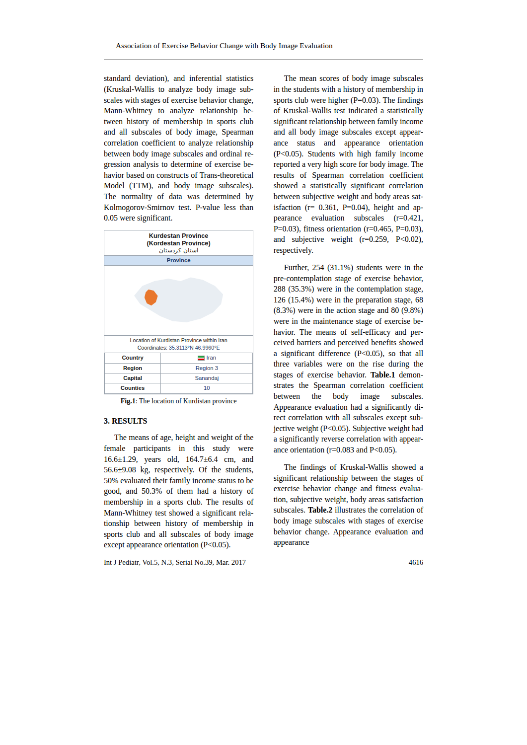Association of Exercise Behavior Change with Body Image Evaluation
standard deviation), and inferential statistics (Kruskal-Wallis to analyze body image subscales with stages of exercise behavior change, Mann-Whitney to analyze relationship between history of membership in sports club and all subscales of body image, Spearman correlation coefficient to analyze relationship between body image subscales and ordinal regression analysis to determine of exercise behavior based on constructs of Trans-theoretical Model (TTM), and body image subscales). The normality of data was determined by Kolmogorov-Smirnov test. P-value less than 0.05 were significant.
Kurdestan Province
(Kordestan Province)
استان کردستان
Province
Location of Kurdistan Province within Iran
Coordinates: 35.3113°N 46.9960°E
| Country | Iran |
| Region | Region 3 |
| Capital | Sanandaj |
| Counties | 10 |
Fig.1: The location of Kurdistan province
3. RESULTS
The means of age, height and weight of the female participants in this study were 16.6±1.29, years old, 164.7±6.4 cm, and 56.6±9.08 kg, respectively. Of the students, 50% evaluated their family income status to be good, and 50.3% of them had a history of membership in a sports club. The results of Mann-Whitney test showed a significant relationship between history of membership in sports club and all subscales of body image except appearance orientation (P<0.05).
The mean scores of body image subscales in the students with a history of membership in sports club were higher (P=0.03). The findings of Kruskal-Wallis test indicated a statistically significant relationship between family income and all body image subscales except appearance status and appearance orientation (P<0.05). Students with high family income reported a very high score for body image. The results of Spearman correlation coefficient showed a statistically significant correlation between subjective weight and body areas satisfaction (r= 0.361, P=0.04), height and appearance evaluation subscales (r=0.421, P=0.03), fitness orientation (r=0.465, P=0.03), and subjective weight (r=0.259, P<0.02), respectively.
Further, 254 (31.1%) students were in the pre-contemplation stage of exercise behavior, 288 (35.3%) were in the contemplation stage, 126 (15.4%) were in the preparation stage, 68 (8.3%) were in the action stage and 80 (9.8%) were in the maintenance stage of exercise behavior. The means of self-efficacy and perceived barriers and perceived benefits showed a significant difference (P<0.05), so that all three variables were on the rise during the stages of exercise behavior. Table.1 demonstrates the Spearman correlation coefficient between the body image subscales. Appearance evaluation had a significantly direct correlation with all subscales except subjective weight (P<0.05). Subjective weight had a significantly reverse correlation with appearance orientation (r=0.083 and P<0.05).
The findings of Kruskal-Wallis showed a significant relationship between the stages of exercise behavior change and fitness evaluation, subjective weight, body areas satisfaction subscales. Table.2 illustrates the correlation of body image subscales with stages of exercise behavior change. Appearance evaluation and appearance
Int J Pediatr, Vol.5, N.3, Serial No.39, Mar. 2017
4616